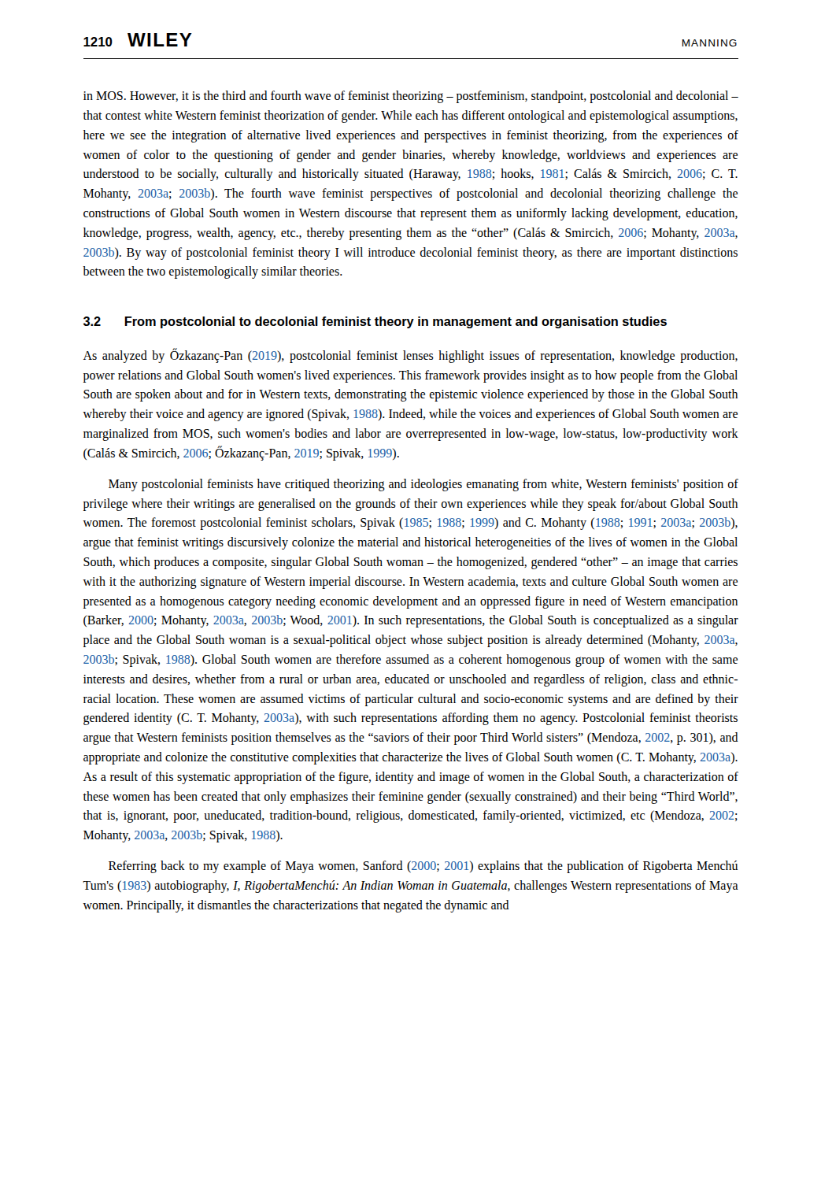1210 WILEY Manning
in MOS. However, it is the third and fourth wave of feminist theorizing – postfeminism, standpoint, postcolonial and decolonial – that contest white Western feminist theorization of gender. While each has different ontological and epistemological assumptions, here we see the integration of alternative lived experiences and perspectives in feminist theorizing, from the experiences of women of color to the questioning of gender and gender binaries, whereby knowledge, worldviews and experiences are understood to be socially, culturally and historically situated (Haraway, 1988; hooks, 1981; Calás & Smircich, 2006; C. T. Mohanty, 2003a; 2003b). The fourth wave feminist perspectives of postcolonial and decolonial theorizing challenge the constructions of Global South women in Western discourse that represent them as uniformly lacking development, education, knowledge, progress, wealth, agency, etc., thereby presenting them as the “other” (Calás & Smircich, 2006; Mohanty, 2003a, 2003b). By way of postcolonial feminist theory I will introduce decolonial feminist theory, as there are important distinctions between the two epistemologically similar theories.
3.2 From postcolonial to decolonial feminist theory in management and organisation studies
As analyzed by Őzkazanç‐Pan (2019), postcolonial feminist lenses highlight issues of representation, knowledge production, power relations and Global South women's lived experiences. This framework provides insight as to how people from the Global South are spoken about and for in Western texts, demonstrating the epistemic violence experienced by those in the Global South whereby their voice and agency are ignored (Spivak, 1988). Indeed, while the voices and experiences of Global South women are marginalized from MOS, such women's bodies and labor are overrepresented in low‐wage, low‐status, low‐productivity work (Calás & Smircich, 2006; Őzkazanç‐Pan, 2019; Spivak, 1999).
Many postcolonial feminists have critiqued theorizing and ideologies emanating from white, Western feminists' position of privilege where their writings are generalised on the grounds of their own experiences while they speak for/about Global South women. The foremost postcolonial feminist scholars, Spivak (1985; 1988; 1999) and C. Mohanty (1988; 1991; 2003a; 2003b), argue that feminist writings discursively colonize the material and historical heterogeneities of the lives of women in the Global South, which produces a composite, singular Global South woman – the homogenized, gendered “other” – an image that carries with it the authorizing signature of Western imperial discourse. In Western academia, texts and culture Global South women are presented as a homogenous category needing economic development and an oppressed figure in need of Western emancipation (Barker, 2000; Mohanty, 2003a, 2003b; Wood, 2001). In such representations, the Global South is conceptualized as a singular place and the Global South woman is a sexual‐political object whose subject position is already determined (Mohanty, 2003a, 2003b; Spivak, 1988). Global South women are therefore assumed as a coherent homogenous group of women with the same interests and desires, whether from a rural or urban area, educated or unschooled and regardless of religion, class and ethnic‐racial location. These women are assumed victims of particular cultural and socio‐economic systems and are defined by their gendered identity (C. T. Mohanty, 2003a), with such representations affording them no agency. Postcolonial feminist theorists argue that Western feminists position themselves as the “saviors of their poor Third World sisters” (Mendoza, 2002, p. 301), and appropriate and colonize the constitutive complexities that characterize the lives of Global South women (C. T. Mohanty, 2003a). As a result of this systematic appropriation of the figure, identity and image of women in the Global South, a characterization of these women has been created that only emphasizes their feminine gender (sexually constrained) and their being “Third World”, that is, ignorant, poor, uneducated, tradition‐bound, religious, domesticated, family‐oriented, victimized, etc (Mendoza, 2002; Mohanty, 2003a, 2003b; Spivak, 1988).
Referring back to my example of Maya women, Sanford (2000; 2001) explains that the publication of Rigoberta Menchú Tum's (1983) autobiography, I, RigobertaMenchú: An Indian Woman in Guatemala, challenges Western representations of Maya women. Principally, it dismantles the characterizations that negated the dynamic and